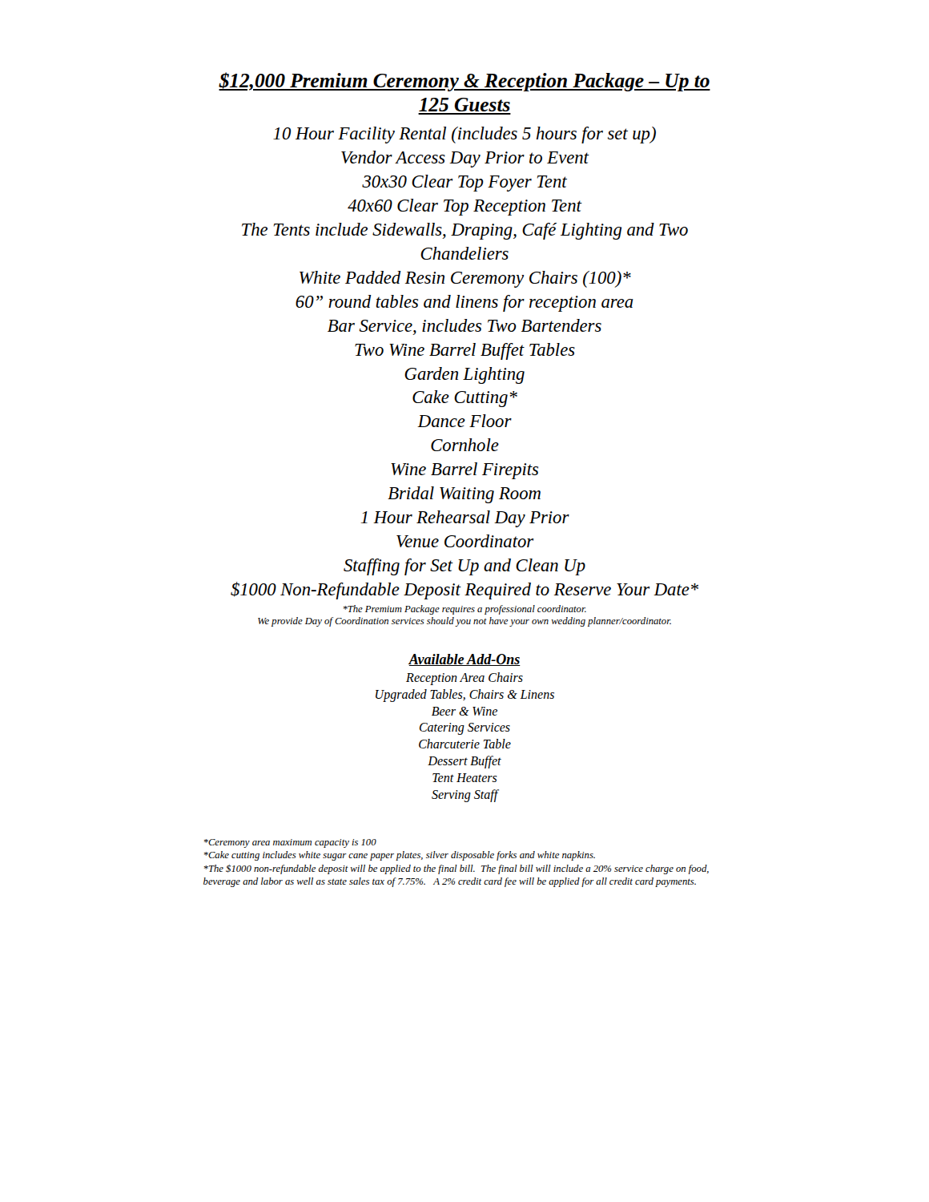$12,000 Premium Ceremony & Reception Package – Up to 125 Guests
10 Hour Facility Rental (includes 5 hours for set up)
Vendor Access Day Prior to Event
30x30 Clear Top Foyer Tent
40x60 Clear Top Reception Tent
The Tents include Sidewalls, Draping, Café Lighting and Two Chandeliers
White Padded Resin Ceremony Chairs (100)*
60” round tables and linens for reception area
Bar Service, includes Two Bartenders
Two Wine Barrel Buffet Tables
Garden Lighting
Cake Cutting*
Dance Floor
Cornhole
Wine Barrel Firepits
Bridal Waiting Room
1 Hour Rehearsal Day Prior
Venue Coordinator
Staffing for Set Up and Clean Up
$1000 Non-Refundable Deposit Required to Reserve Your Date*
*The Premium Package requires a professional coordinator.
We provide Day of Coordination services should you not have your own wedding planner/coordinator.
Available Add-Ons
Reception Area Chairs
Upgraded Tables, Chairs & Linens
Beer & Wine
Catering Services
Charcuterie Table
Dessert Buffet
Tent Heaters
Serving Staff
*Ceremony area maximum capacity is 100
*Cake cutting includes white sugar cane paper plates, silver disposable forks and white napkins.
*The $1000 non-refundable deposit will be applied to the final bill. The final bill will include a 20% service charge on food, beverage and labor as well as state sales tax of 7.75%. A 2% credit card fee will be applied for all credit card payments.